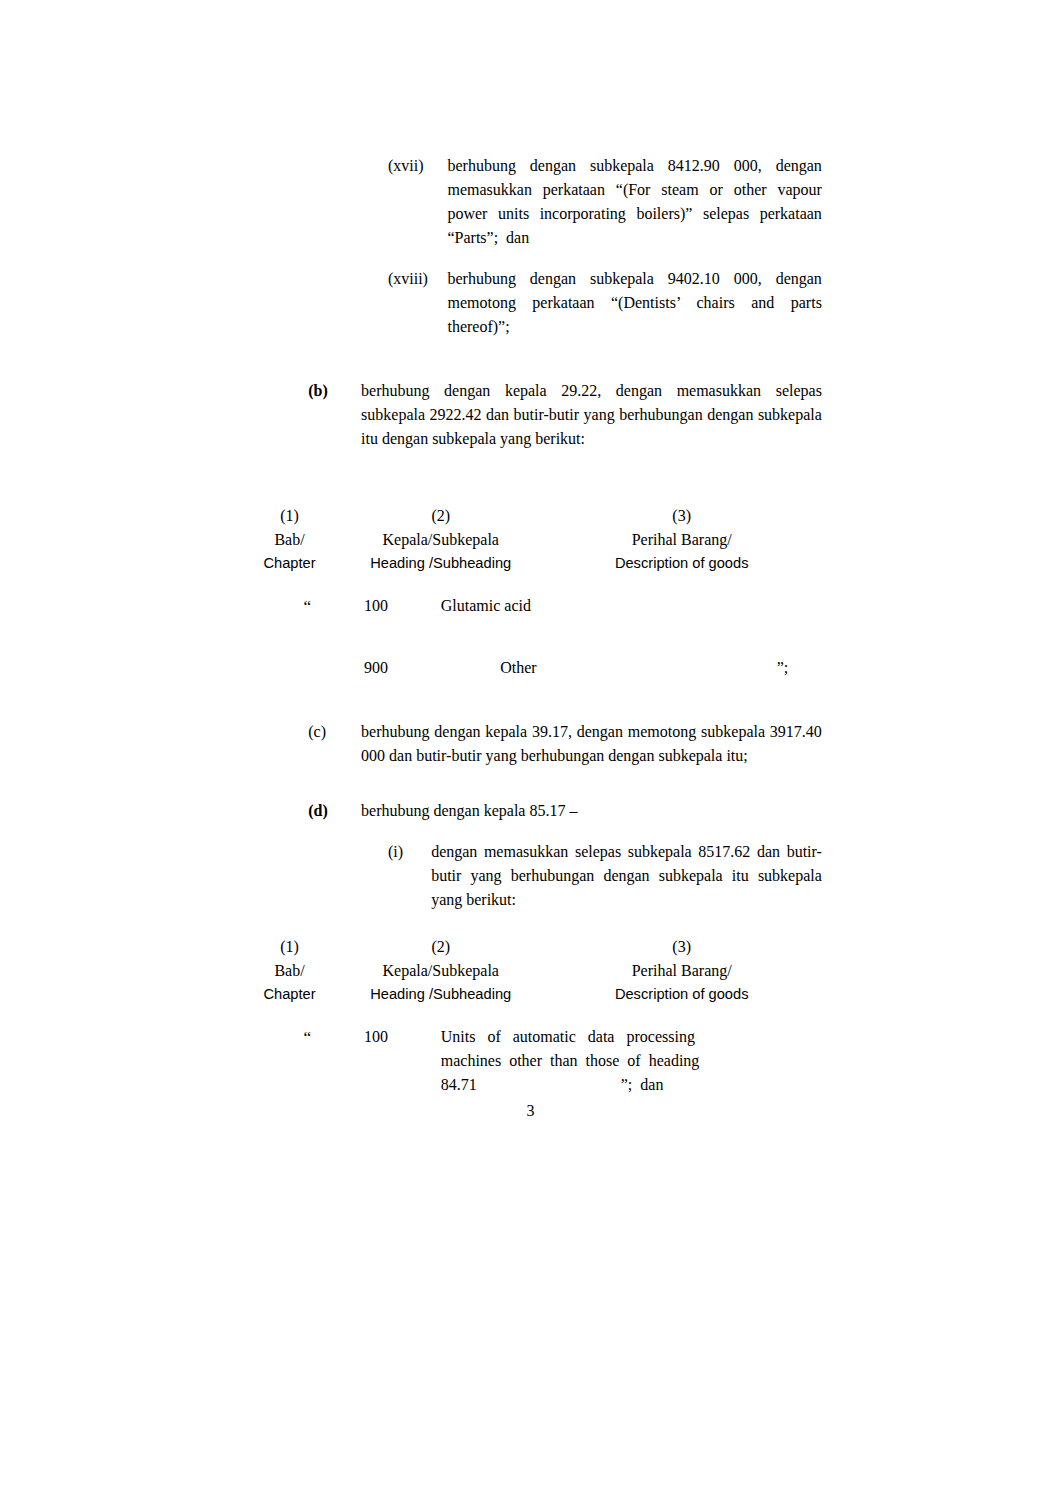(xvii)
berhubung dengan subkepala 8412.90 000, dengan memasukkan perkataan “(For steam or other vapour power units incorporating boilers)” selepas perkataan “Parts”; dan
(xviii)
berhubung dengan subkepala 9402.10 000, dengan memotong perkataan “(Dentists’ chairs and parts thereof)”;
(b)
berhubung dengan kepala 29.22, dengan memasukkan selepas subkepala 2922.42 dan butir-butir yang berhubungan dengan subkepala itu dengan subkepala yang berikut:
| (1) | (2) | (3) |
| Bab/ | Kepala/Subkepala | Perihal Barang/ |
| Chapter | Heading /Subheading | Description of goods |
| “ | 100 | Glutamic acid |
| | 900 | Other ”; |
(c)
berhubung dengan kepala 39.17, dengan memotong subkepala 3917.40 000 dan butir-butir yang berhubungan dengan subkepala itu;
(d)
berhubung dengan kepala 85.17 –
(i)
dengan memasukkan selepas subkepala 8517.62 dan butir-butir yang berhubungan dengan subkepala itu subkepala yang berikut:
| (1) | (2) | (3) |
| Bab/ | Kepala/Subkepala | Perihal Barang/ |
| Chapter | Heading /Subheading | Description of goods |
| “ | 100 | Units of automatic data processing machines other than those of heading 84.71 ”; dan |
3